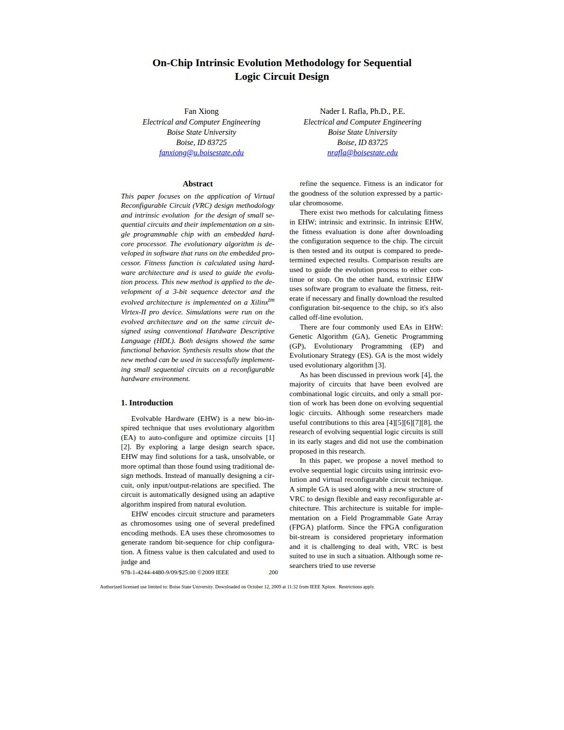On-Chip Intrinsic Evolution Methodology for Sequential
Logic Circuit Design
| Fan Xiong Electrical and Computer Engineering Boise State University Boise, ID 83725 fanxiong@u.boisestate.edu | Nader I. Rafla, Ph.D., P.E. Electrical and Computer Engineering Boise State University Boise, ID 83725 nrafla@boisestate.edu |
Abstract
This paper focuses on the application of Virtual Reconfigurable Circuit (VRC) design methodology and intrinsic evolution for the design of small sequential circuits and their implementation on a single programmable chip with an embedded hardcore processor. The evolutionary algorithm is developed in software that runs on the embedded processor. Fitness function is calculated using hardware architecture and is used to guide the evolution process. This new method is applied to the development of a 3-bit sequence detector and the evolved architecture is implemented on a Xilinxtm Virtex-II pro device. Simulations were run on the evolved architecture and on the same circuit designed using conventional Hardware Descriptive Language (HDL). Both designs showed the same functional behavior. Synthesis results show that the new method can be used in successfully implementing small sequential circuits on a reconfigurable hardware environment.
1. Introduction
Evolvable Hardware (EHW) is a new bio-inspired technique that uses evolutionary algorithm (EA) to auto-configure and optimize circuits [1][2]. By exploring a large design search space, EHW may find solutions for a task, unsolvable, or more optimal than those found using traditional design methods. Instead of manually designing a circuit, only input/output-relations are specified. The circuit is automatically designed using an adaptive algorithm inspired from natural evolution.
EHW encodes circuit structure and parameters as chromosomes using one of several predefined encoding methods. EA uses these chromosomes to generate random bit-sequence for chip configuration. A fitness value is then calculated and used to judge and
refine the sequence. Fitness is an indicator for the goodness of the solution expressed by a particular chromosome.
There exist two methods for calculating fitness in EHW; intrinsic and extrinsic. In intrinsic EHW, the fitness evaluation is done after downloading the configuration sequence to the chip. The circuit is then tested and its output is compared to predetermined expected results. Comparison results are used to guide the evolution process to either continue or stop. On the other hand, extrinsic EHW uses software program to evaluate the fitness, reiterate if necessary and finally download the resulted configuration bit-sequence to the chip, so it's also called off-line evolution.
There are four commonly used EAs in EHW: Genetic Algorithm (GA), Genetic Programming (GP), Evolutionary Programming (EP) and Evolutionary Strategy (ES). GA is the most widely used evolutionary algorithm [3].
As has been discussed in previous work [4], the majority of circuits that have been evolved are combinational logic circuits, and only a small portion of work has been done on evolving sequential logic circuits. Although some researchers made useful contributions to this area [4][5][6][7][8], the research of evolving sequential logic circuits is still in its early stages and did not use the combination proposed in this research.
In this paper, we propose a novel method to evolve sequential logic circuits using intrinsic evolution and virtual reconfigurable circuit technique. A simple GA is used along with a new structure of VRC to design flexible and easy reconfigurable architecture. This architecture is suitable for implementation on a Field Programmable Gate Array (FPGA) platform. Since the FPGA configuration bit-stream is considered proprietary information and it is challenging to deal with, VRC is best suited to use in such a situation. Although some researchers tried to use reverse
978-1-4244-4480-9/09/$25.00 ©2009 IEEE 200
Authorized licensed use limited to: Boise State University. Downloaded on October 12, 2009 at 11:32 from IEEE Xplore. Restrictions apply.